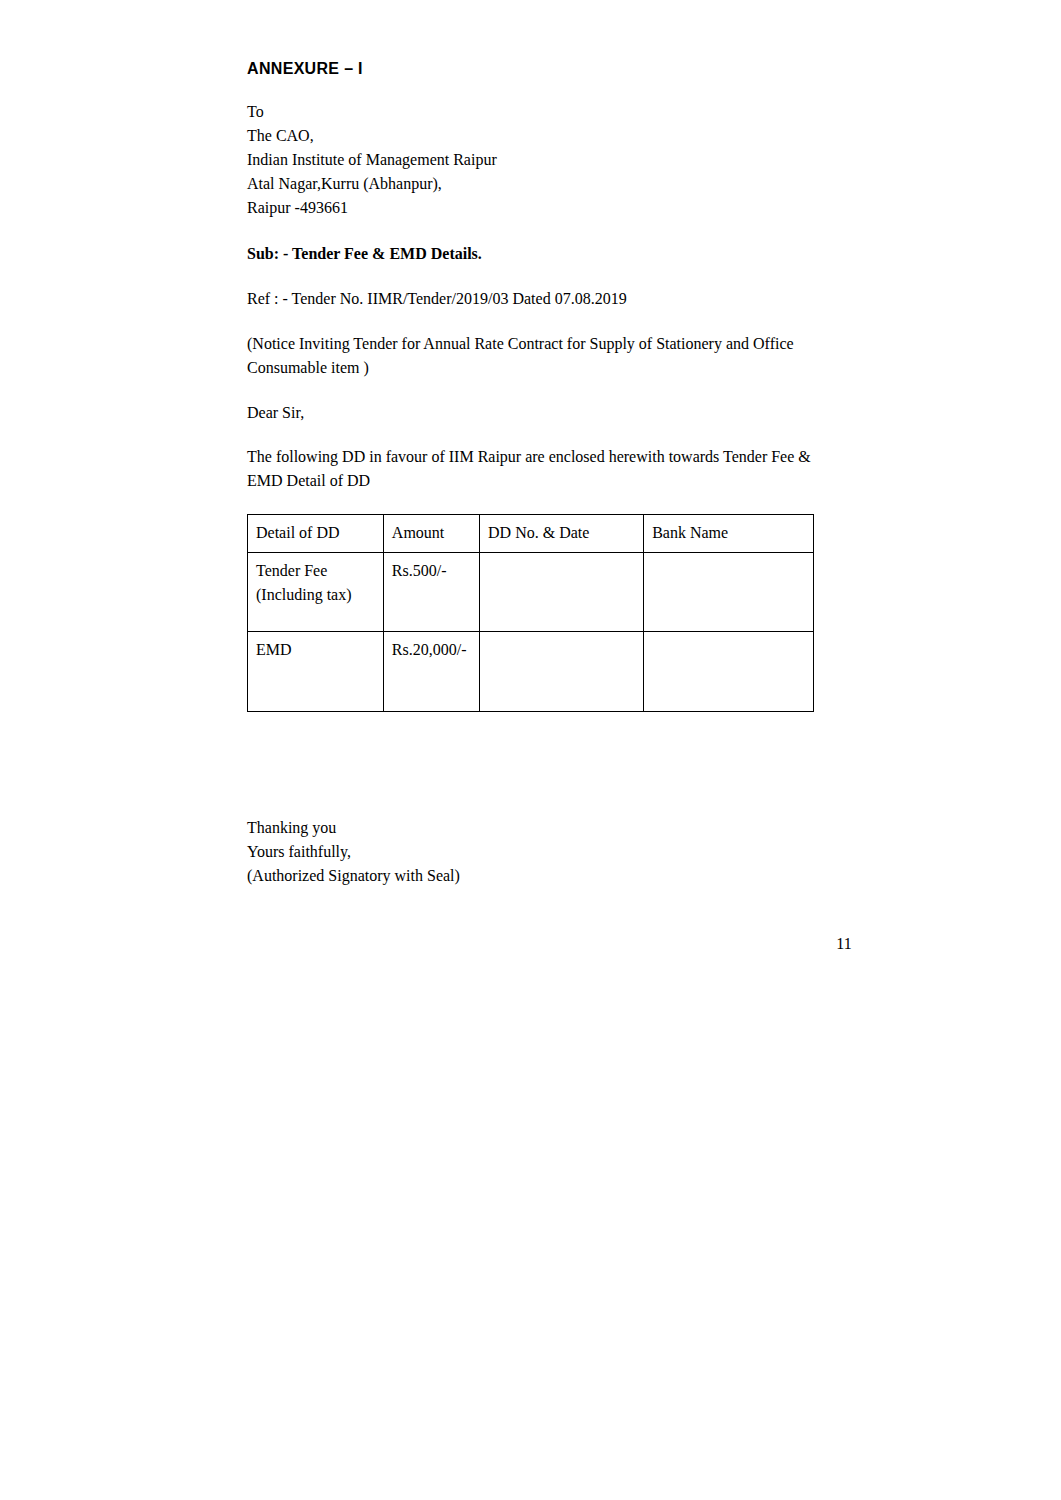ANNEXURE – I
To
The CAO,
Indian Institute of Management Raipur
Atal Nagar,Kurru (Abhanpur),
Raipur -493661
Sub: - Tender Fee & EMD Details.
Ref : - Tender No. IIMR/Tender/2019/03 Dated 07.08.2019
(Notice Inviting Tender for Annual Rate Contract for Supply of Stationery and Office Consumable item )
Dear Sir,
The following DD in favour of IIM Raipur are enclosed herewith towards Tender Fee & EMD Detail of DD
| Detail of DD | Amount | DD No. & Date | Bank Name |
| Tender Fee (Including tax) | Rs.500/- | | |
| EMD | Rs.20,000/- | | |
Thanking you
Yours faithfully,
(Authorized Signatory with Seal)
11